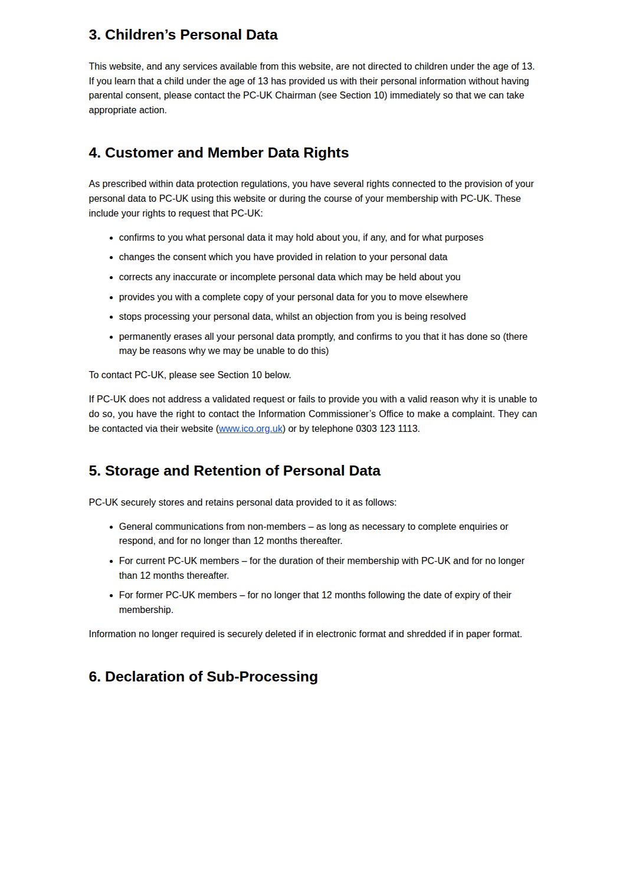3. Children’s Personal Data
This website, and any services available from this website, are not directed to children under the age of 13. If you learn that a child under the age of 13 has provided us with their personal information without having parental consent, please contact the PC-UK Chairman (see Section 10) immediately so that we can take appropriate action.
4. Customer and Member Data Rights
As prescribed within data protection regulations, you have several rights connected to the provision of your personal data to PC-UK using this website or during the course of your membership with PC-UK. These include your rights to request that PC-UK:
confirms to you what personal data it may hold about you, if any, and for what purposes
changes the consent which you have provided in relation to your personal data
corrects any inaccurate or incomplete personal data which may be held about you
provides you with a complete copy of your personal data for you to move elsewhere
stops processing your personal data, whilst an objection from you is being resolved
permanently erases all your personal data promptly, and confirms to you that it has done so (there may be reasons why we may be unable to do this)
To contact PC-UK, please see Section 10 below.
If PC-UK does not address a validated request or fails to provide you with a valid reason why it is unable to do so, you have the right to contact the Information Commissioner’s Office to make a complaint. They can be contacted via their website (www.ico.org.uk) or by telephone 0303 123 1113.
5. Storage and Retention of Personal Data
PC-UK securely stores and retains personal data provided to it as follows:
General communications from non-members – as long as necessary to complete enquiries or respond, and for no longer than 12 months thereafter.
For current PC-UK members – for the duration of their membership with PC-UK and for no longer than 12 months thereafter.
For former PC-UK members – for no longer that 12 months following the date of expiry of their membership.
Information no longer required is securely deleted if in electronic format and shredded if in paper format.
6. Declaration of Sub-Processing